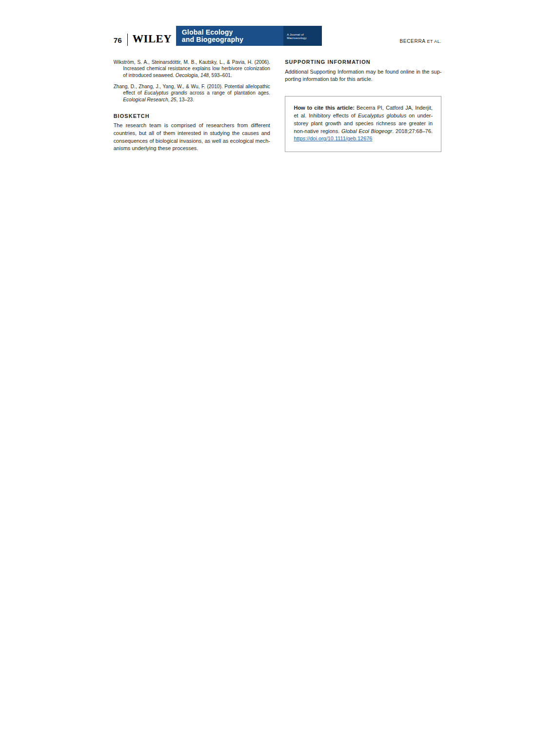76
WILEY
Global Ecology and Biogeography
A Journal of Macroecology
BECERRA ET AL.
Wikström, S. A., Steinarsdóttir, M. B., Kautsky, L., & Pavia, H. (2006). Increased chemical resistance explains low herbivore colonization of introduced seaweed. Oecologia, 148, 593–601.
Zhang, D., Zhang, J., Yang, W., & Wu, F. (2010). Potential allelopathic effect of Eucalyptus grandis across a range of plantation ages. Ecological Research, 25, 13–23.
Biosketch
The research team is comprised of researchers from different countries, but all of them interested in studying the causes and consequences of biological invasions, as well as ecological mechanisms underlying these processes.
Supporting Information
Additional Supporting Information may be found online in the supporting information tab for this article.
How to cite this article: Becerra PI, Catford JA, Inderjit, et al. Inhibitory effects of Eucalyptus globulus on understorey plant growth and species richness are greater in non-native regions. Global Ecol Biogeogr. 2018;27:68–76. https://doi.org/10.1111/geb.12676